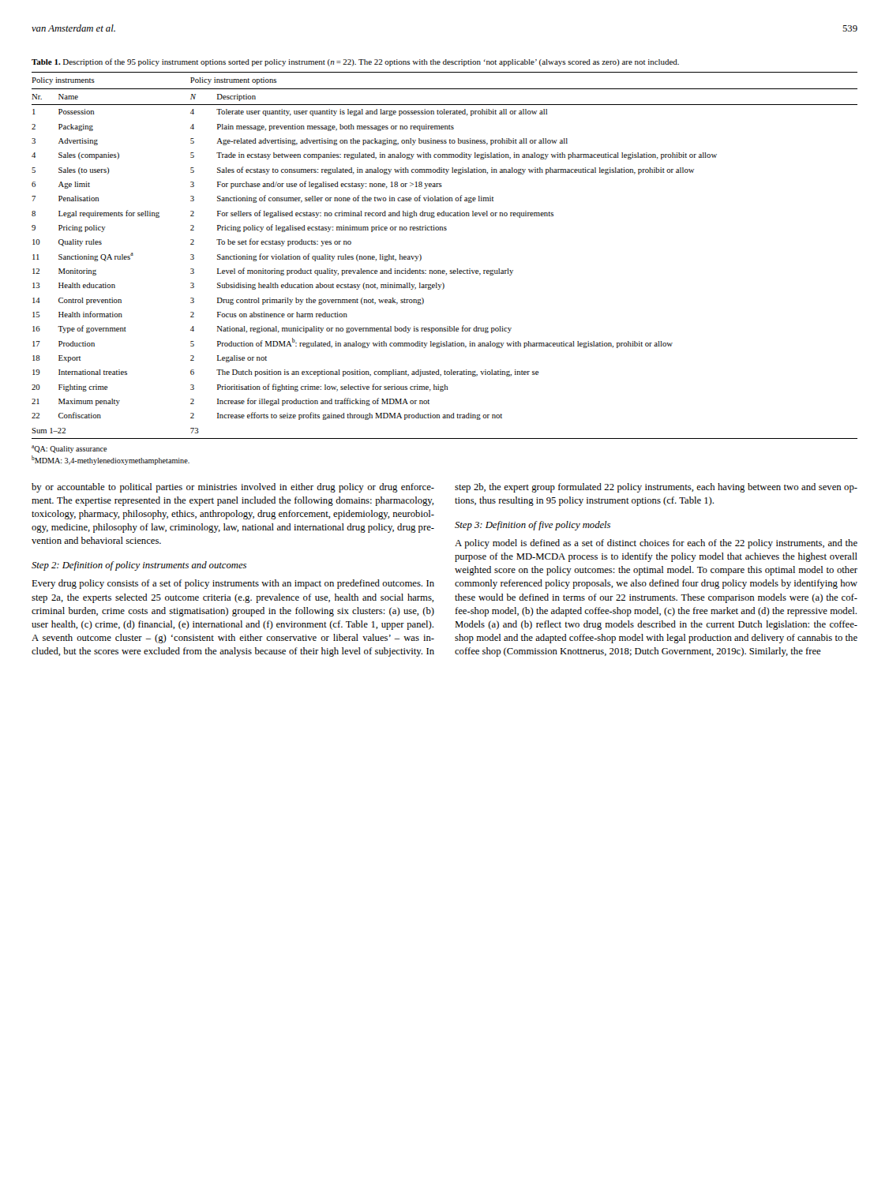van Amsterdam et al. 539
Table 1. Description of the 95 policy instrument options sorted per policy instrument (n = 22). The 22 options with the description ‘not applicable’ (always scored as zero) are not included.
| Policy instruments | Policy instrument options |
| --- | --- |
| Nr. | Name | N | Description |
| 1 | Possession | 4 | Tolerate user quantity, user quantity is legal and large possession tolerated, prohibit all or allow all |
| 2 | Packaging | 4 | Plain message, prevention message, both messages or no requirements |
| 3 | Advertising | 5 | Age-related advertising, advertising on the packaging, only business to business, prohibit all or allow all |
| 4 | Sales (companies) | 5 | Trade in ecstasy between companies: regulated, in analogy with commodity legislation, in analogy with pharmaceutical legislation, prohibit or allow |
| 5 | Sales (to users) | 5 | Sales of ecstasy to consumers: regulated, in analogy with commodity legislation, in analogy with pharmaceutical legislation, prohibit or allow |
| 6 | Age limit | 3 | For purchase and/or use of legalised ecstasy: none, 18 or >18 years |
| 7 | Penalisation | 3 | Sanctioning of consumer, seller or none of the two in case of violation of age limit |
| 8 | Legal requirements for selling | 2 | For sellers of legalised ecstasy: no criminal record and high drug education level or no requirements |
| 9 | Pricing policy | 2 | Pricing policy of legalised ecstasy: minimum price or no restrictions |
| 10 | Quality rules | 2 | To be set for ecstasy products: yes or no |
| 11 | Sanctioning QA rules a | 3 | Sanctioning for violation of quality rules (none, light, heavy) |
| 12 | Monitoring | 3 | Level of monitoring product quality, prevalence and incidents: none, selective, regularly |
| 13 | Health education | 3 | Subsidising health education about ecstasy (not, minimally, largely) |
| 14 | Control prevention | 3 | Drug control primarily by the government (not, weak, strong) |
| 15 | Health information | 2 | Focus on abstinence or harm reduction |
| 16 | Type of government | 4 | National, regional, municipality or no governmental body is responsible for drug policy |
| 17 | Production | 5 | Production of MDMA b : regulated, in analogy with commodity legislation, in analogy with pharmaceutical legislation, prohibit or allow |
| 18 | Export | 2 | Legalise or not |
| 19 | International treaties | 6 | The Dutch position is an exceptional position, compliant, adjusted, tolerating, violating, inter se |
| 20 | Fighting crime | 3 | Prioritisation of fighting crime: low, selective for serious crime, high |
| 21 | Maximum penalty | 2 | Increase for illegal production and trafficking of MDMA or not |
| 22 | Confiscation | 2 | Increase efforts to seize profits gained through MDMA production and trading or not |
| Sum 1–22 | 73 | |
aQA: Quality assurance
bMDMA: 3,4-methylenedioxymethamphetamine.
by or accountable to political parties or ministries involved in either drug policy or drug enforcement. The expertise represented in the expert panel included the following domains: pharmacology, toxicology, pharmacy, philosophy, ethics, anthropology, drug enforcement, epidemiology, neurobiology, medicine, philosophy of law, criminology, law, national and international drug policy, drug prevention and behavioral sciences.
Step 2: Definition of policy instruments and outcomes
Every drug policy consists of a set of policy instruments with an impact on predefined outcomes. In step 2a, the experts selected 25 outcome criteria (e.g. prevalence of use, health and social harms, criminal burden, crime costs and stigmatisation) grouped in the following six clusters: (a) use, (b) user health, (c) crime, (d) financial, (e) international and (f) environment (cf. Table 1, upper panel). A seventh outcome cluster – (g) ‘consistent with either conservative or liberal values’ – was included, but the scores were excluded from the analysis because of their high level of subjectivity. In step 2b, the expert group formulated 22 policy instruments, each having between two and seven options, thus resulting in 95 policy instrument options (cf. Table 1).
Step 3: Definition of five policy models
A policy model is defined as a set of distinct choices for each of the 22 policy instruments, and the purpose of the MD-MCDA process is to identify the policy model that achieves the highest overall weighted score on the policy outcomes: the optimal model. To compare this optimal model to other commonly referenced policy proposals, we also defined four drug policy models by identifying how these would be defined in terms of our 22 instruments. These comparison models were (a) the coffee-shop model, (b) the adapted coffee-shop model, (c) the free market and (d) the repressive model. Models (a) and (b) reflect two drug models described in the current Dutch legislation: the coffee-shop model and the adapted coffee-shop model with legal production and delivery of cannabis to the coffee shop (Commission Knottnerus, 2018; Dutch Government, 2019c). Similarly, the free